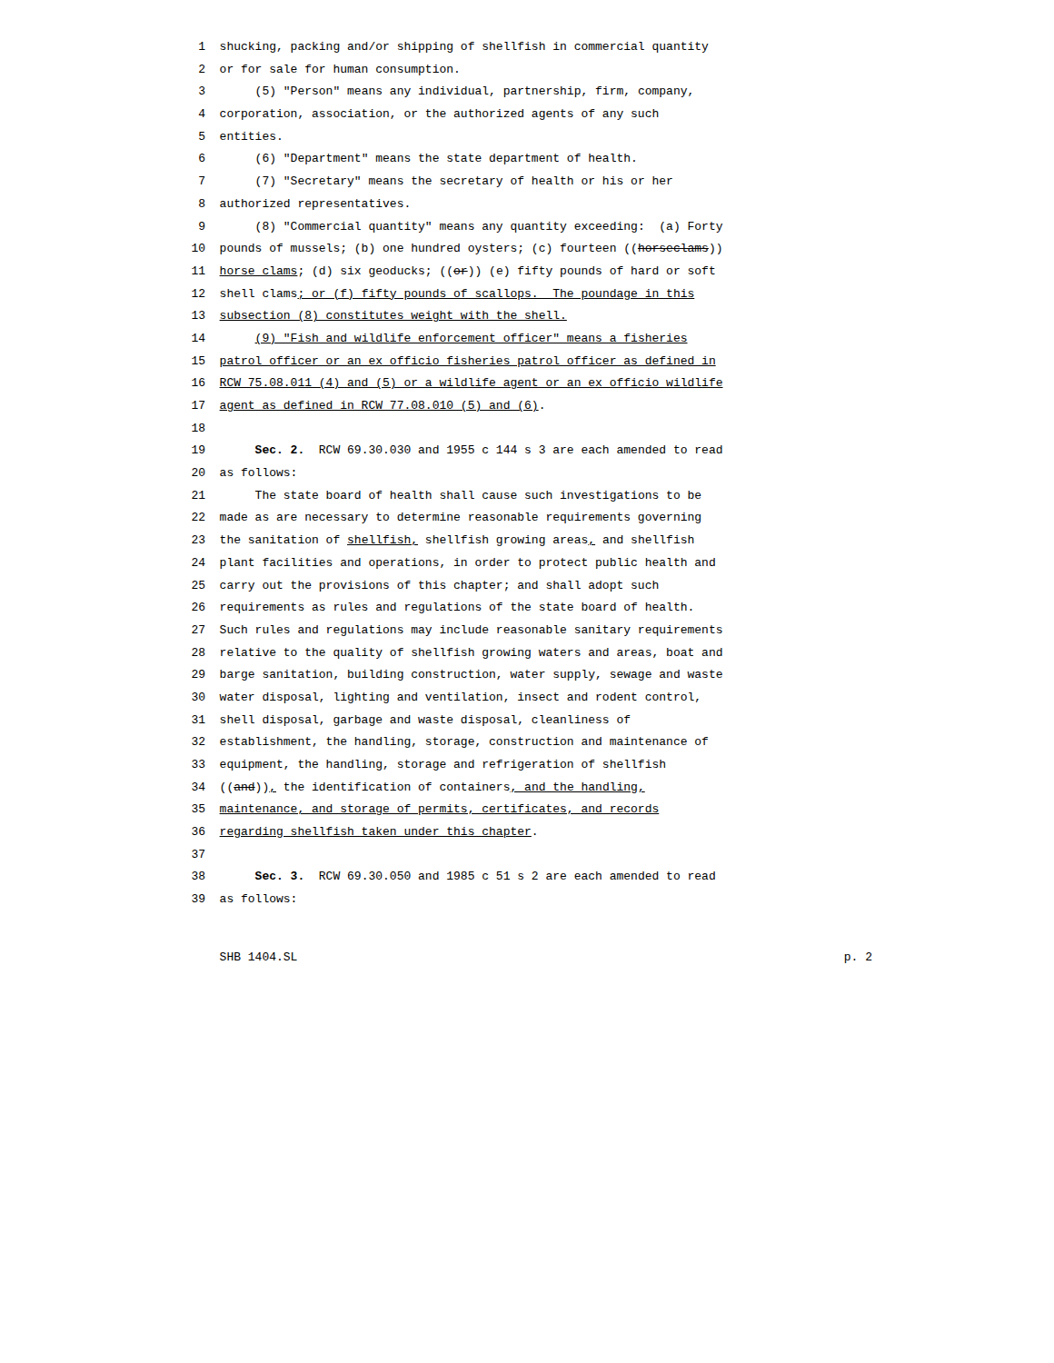shucking, packing and/or shipping of shellfish in commercial quantity
or for sale for human consumption.
(5) "Person" means any individual, partnership, firm, company,
corporation, association, or the authorized agents of any such
entities.
(6) "Department" means the state department of health.
(7) "Secretary" means the secretary of health or his or her
authorized representatives.
(8) "Commercial quantity" means any quantity exceeding: (a) Forty
pounds of mussels; (b) one hundred oysters; (c) fourteen ((horseclams))
horse clams; (d) six geoducks; ((or)) (e) fifty pounds of hard or soft
shell clams; or (f) fifty pounds of scallops. The poundage in this
subsection (8) constitutes weight with the shell.
(9) "Fish and wildlife enforcement officer" means a fisheries
patrol officer or an ex officio fisheries patrol officer as defined in
RCW 75.08.011 (4) and (5) or a wildlife agent or an ex officio wildlife
agent as defined in RCW 77.08.010 (5) and (6).
Sec. 2. RCW 69.30.030 and 1955 c 144 s 3 are each amended to read
as follows:
The state board of health shall cause such investigations to be
made as are necessary to determine reasonable requirements governing
the sanitation of shellfish, shellfish growing areas, and shellfish
plant facilities and operations, in order to protect public health and
carry out the provisions of this chapter; and shall adopt such
requirements as rules and regulations of the state board of health.
Such rules and regulations may include reasonable sanitary requirements
relative to the quality of shellfish growing waters and areas, boat and
barge sanitation, building construction, water supply, sewage and waste
water disposal, lighting and ventilation, insect and rodent control,
shell disposal, garbage and waste disposal, cleanliness of
establishment, the handling, storage, construction and maintenance of
equipment, the handling, storage and refrigeration of shellfish
((and)), the identification of containers, and the handling,
maintenance, and storage of permits, certificates, and records
regarding shellfish taken under this chapter.
Sec. 3. RCW 69.30.050 and 1985 c 51 s 2 are each amended to read
as follows:
SHB 1404.SL
p. 2